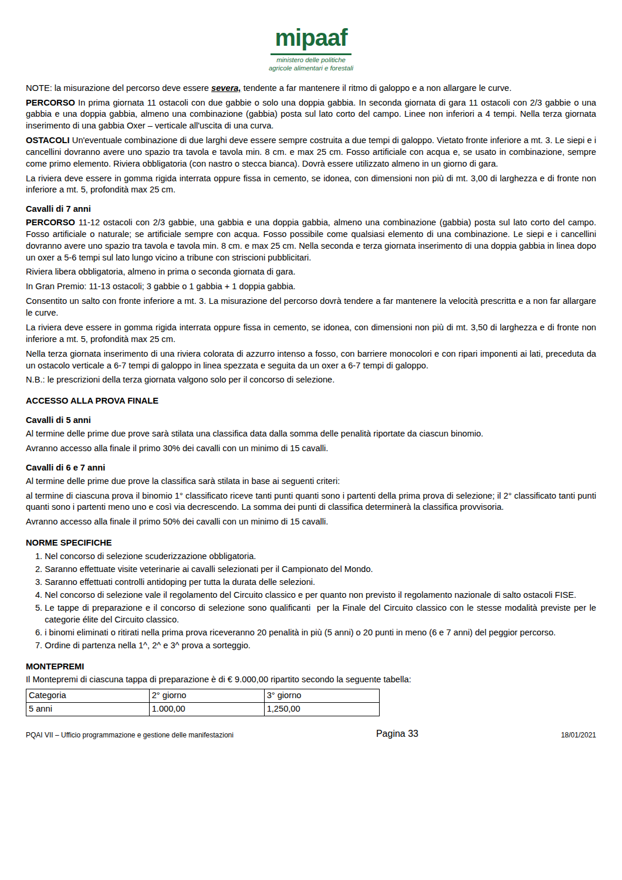mipaaf
ministero delle politiche
agricole alimentari e forestali
NOTE: la misurazione del percorso deve essere severa, tendente a far mantenere il ritmo di galoppo e a non allargare le curve.
PERCORSO In prima giornata 11 ostacoli con due gabbie o solo una doppia gabbia. In seconda giornata di gara 11 ostacoli con 2/3 gabbie o una gabbia e una doppia gabbia, almeno una combinazione (gabbia) posta sul lato corto del campo. Linee non inferiori a 4 tempi. Nella terza giornata inserimento di una gabbia Oxer – verticale all'uscita di una curva.
OSTACOLI Un'eventuale combinazione di due larghi deve essere sempre costruita a due tempi di galoppo. Vietato fronte inferiore a mt. 3. Le siepi e i cancellini dovranno avere uno spazio tra tavola e tavola min. 8 cm. e max 25 cm. Fosso artificiale con acqua e, se usato in combinazione, sempre come primo elemento. Riviera obbligatoria (con nastro o stecca bianca). Dovrà essere utilizzato almeno in un giorno di gara.
La riviera deve essere in gomma rigida interrata oppure fissa in cemento, se idonea, con dimensioni non più di mt. 3,00 di larghezza e di fronte non inferiore a mt. 5, profondità max 25 cm.
Cavalli di 7 anni
PERCORSO 11-12 ostacoli con 2/3 gabbie, una gabbia e una doppia gabbia, almeno una combinazione (gabbia) posta sul lato corto del campo. Fosso artificiale o naturale; se artificiale sempre con acqua. Fosso possibile come qualsiasi elemento di una combinazione. Le siepi e i cancellini dovranno avere uno spazio tra tavola e tavola min. 8 cm. e max 25 cm. Nella seconda e terza giornata inserimento di una doppia gabbia in linea dopo un oxer a 5-6 tempi sul lato lungo vicino a tribune con striscioni pubblicitari.
Riviera libera obbligatoria, almeno in prima o seconda giornata di gara.
In Gran Premio: 11-13 ostacoli; 3 gabbie o 1 gabbia + 1 doppia gabbia.
Consentito un salto con fronte inferiore a mt. 3. La misurazione del percorso dovrà tendere a far mantenere la velocità prescritta e a non far allargare le curve.
La riviera deve essere in gomma rigida interrata oppure fissa in cemento, se idonea, con dimensioni non più di mt. 3,50 di larghezza e di fronte non inferiore a mt. 5, profondità max 25 cm.
Nella terza giornata inserimento di una riviera colorata di azzurro intenso a fosso, con barriere monocolori e con ripari imponenti ai lati, preceduta da un ostacolo verticale a 6-7 tempi di galoppo in linea spezzata e seguita da un oxer a 6-7 tempi di galoppo.
N.B.: le prescrizioni della terza giornata valgono solo per il concorso di selezione.
ACCESSO ALLA PROVA FINALE
Cavalli di 5 anni
Al termine delle prime due prove sarà stilata una classifica data dalla somma delle penalità riportate da ciascun binomio.
Avranno accesso alla finale il primo 30% dei cavalli con un minimo di 15 cavalli.
Cavalli di 6 e 7 anni
Al termine delle prime due prove la classifica sarà stilata in base ai seguenti criteri:
al termine di ciascuna prova il binomio 1° classificato riceve tanti punti quanti sono i partenti della prima prova di selezione; il 2° classificato tanti punti quanti sono i partenti meno uno e così via decrescendo. La somma dei punti di classifica determinerà la classifica provvisoria.
Avranno accesso alla finale il primo 50% dei cavalli con un minimo di 15 cavalli.
NORME SPECIFICHE
Nel concorso di selezione scuderizzazione obbligatoria.
Saranno effettuate visite veterinarie ai cavalli selezionati per il Campionato del Mondo.
Saranno effettuati controlli antidoping per tutta la durata delle selezioni.
Nel concorso di selezione vale il regolamento del Circuito classico e per quanto non previsto il regolamento nazionale di salto ostacoli FISE.
Le tappe di preparazione e il concorso di selezione sono qualificanti per la Finale del Circuito classico con le stesse modalità previste per le categorie élite del Circuito classico.
i binomi eliminati o ritirati nella prima prova riceveranno 20 penalità in più (5 anni) o 20 punti in meno (6 e 7 anni) del peggior percorso.
Ordine di partenza nella 1^, 2^ e 3^ prova a sorteggio.
MONTEPREMI
Il Montepremi di ciascuna tappa di preparazione è di € 9.000,00 ripartito secondo la seguente tabella:
| Categoria | 2° giorno | 3° giorno |
| 5 anni | 1.000,00 | 1,250,00 |
PQAI VII – Ufficio programmazione e gestione delle manifestazioni
Pagina 33
18/01/2021